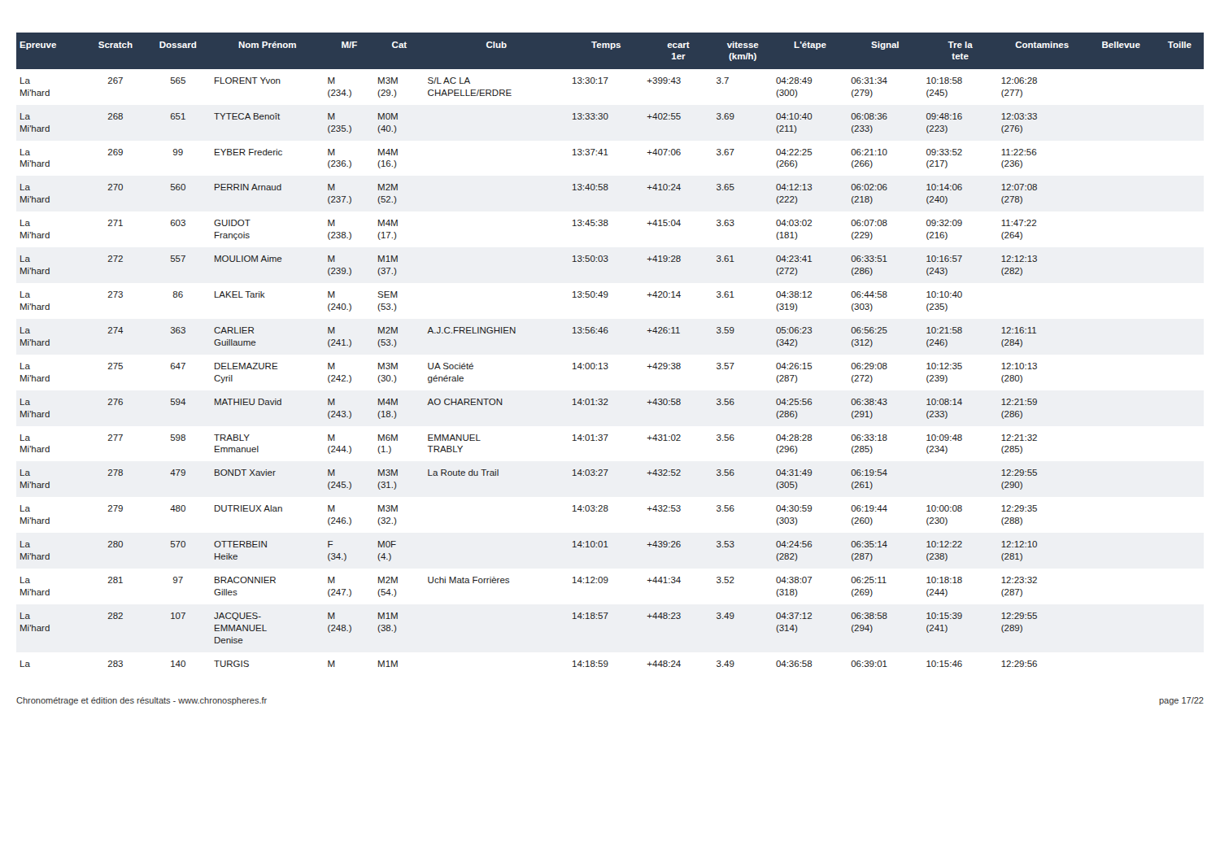| Epreuve | Scratch | Dossard | Nom Prénom | M/F | Cat | Club | Temps | ecart 1er | vitesse (km/h) | L'étape | Signal | Tre la tete | Contamines | Bellevue | Toille |
| --- | --- | --- | --- | --- | --- | --- | --- | --- | --- | --- | --- | --- | --- | --- | --- |
| La Mi'hard | 267 | 565 | FLORENT Yvon | M (234.) | M3M (29.) | S/L AC LA CHAPELLE/ERDRE | 13:30:17 | +399:43 | 3.7 | 04:28:49 (300) | 06:31:34 (279) | 10:18:58 (245) | 12:06:28 (277) | | |
| La Mi'hard | 268 | 651 | TYTECA Benoît | M (235.) | M0M (40.) | | 13:33:30 | +402:55 | 3.69 | 04:10:40 (211) | 06:08:36 (233) | 09:48:16 (223) | 12:03:33 (276) | | |
| La Mi'hard | 269 | 99 | EYBER Frederic | M (236.) | M4M (16.) | | 13:37:41 | +407:06 | 3.67 | 04:22:25 (266) | 06:21:10 (266) | 09:33:52 (217) | 11:22:56 (236) | | |
| La Mi'hard | 270 | 560 | PERRIN Arnaud | M (237.) | M2M (52.) | | 13:40:58 | +410:24 | 3.65 | 04:12:13 (222) | 06:02:06 (218) | 10:14:06 (240) | 12:07:08 (278) | | |
| La Mi'hard | 271 | 603 | GUIDOT François | M (238.) | M4M (17.) | | 13:45:38 | +415:04 | 3.63 | 04:03:02 (181) | 06:07:08 (229) | 09:32:09 (216) | 11:47:22 (264) | | |
| La Mi'hard | 272 | 557 | MOULIOM Aime | M (239.) | M1M (37.) | | 13:50:03 | +419:28 | 3.61 | 04:23:41 (272) | 06:33:51 (286) | 10:16:57 (243) | 12:12:13 (282) | | |
| La Mi'hard | 273 | 86 | LAKEL Tarik | M (240.) | SEM (53.) | | 13:50:49 | +420:14 | 3.61 | 04:38:12 (319) | 06:44:58 (303) | 10:10:40 (235) | | | |
| La Mi'hard | 274 | 363 | CARLIER Guillaume | M (241.) | M2M (53.) | A.J.C.FRELINGHIEN | 13:56:46 | +426:11 | 3.59 | 05:06:23 (342) | 06:56:25 (312) | 10:21:58 (246) | 12:16:11 (284) | | |
| La Mi'hard | 275 | 647 | DELEMAZURE Cyril | M (242.) | M3M (30.) | UA Société générale | 14:00:13 | +429:38 | 3.57 | 04:26:15 (287) | 06:29:08 (272) | 10:12:35 (239) | 12:10:13 (280) | | |
| La Mi'hard | 276 | 594 | MATHIEU David | M (243.) | M4M (18.) | AO CHARENTON | 14:01:32 | +430:58 | 3.56 | 04:25:56 (286) | 06:38:43 (291) | 10:08:14 (233) | 12:21:59 (286) | | |
| La Mi'hard | 277 | 598 | TRABLY Emmanuel | M (244.) | M6M (1.) | EMMANUEL TRABLY | 14:01:37 | +431:02 | 3.56 | 04:28:28 (296) | 06:33:18 (285) | 10:09:48 (234) | 12:21:32 (285) | | |
| La Mi'hard | 278 | 479 | BONDT Xavier | M (245.) | M3M (31.) | La Route du Trail | 14:03:27 | +432:52 | 3.56 | 04:31:49 (305) | 06:19:54 (261) | | 12:29:55 (290) | | |
| La Mi'hard | 279 | 480 | DUTRIEUX Alan | M (246.) | M3M (32.) | | 14:03:28 | +432:53 | 3.56 | 04:30:59 (303) | 06:19:44 (260) | 10:00:08 (230) | 12:29:35 (288) | | |
| La Mi'hard | 280 | 570 | OTTERBEIN Heike | F (34.) | M0F (4.) | | 14:10:01 | +439:26 | 3.53 | 04:24:56 (282) | 06:35:14 (287) | 10:12:22 (238) | 12:12:10 (281) | | |
| La Mi'hard | 281 | 97 | BRACONNIER Gilles | M (247.) | M2M (54.) | Uchi Mata Forrières | 14:12:09 | +441:34 | 3.52 | 04:38:07 (318) | 06:25:11 (269) | 10:18:18 (244) | 12:23:32 (287) | | |
| La Mi'hard | 282 | 107 | JACQUES- EMMANUEL Denise | M (248.) | M1M (38.) | | 14:18:57 | +448:23 | 3.49 | 04:37:12 (314) | 06:38:58 (294) | 10:15:39 (241) | 12:29:55 (289) | | |
| La | 283 | 140 | TURGIS | M | M1M | | 14:18:59 | +448:24 | 3.49 | 04:36:58 | 06:39:01 | 10:15:46 | 12:29:56 | | |
Chronométrage et édition des résultats - www.chronospheres.fr page 17/22